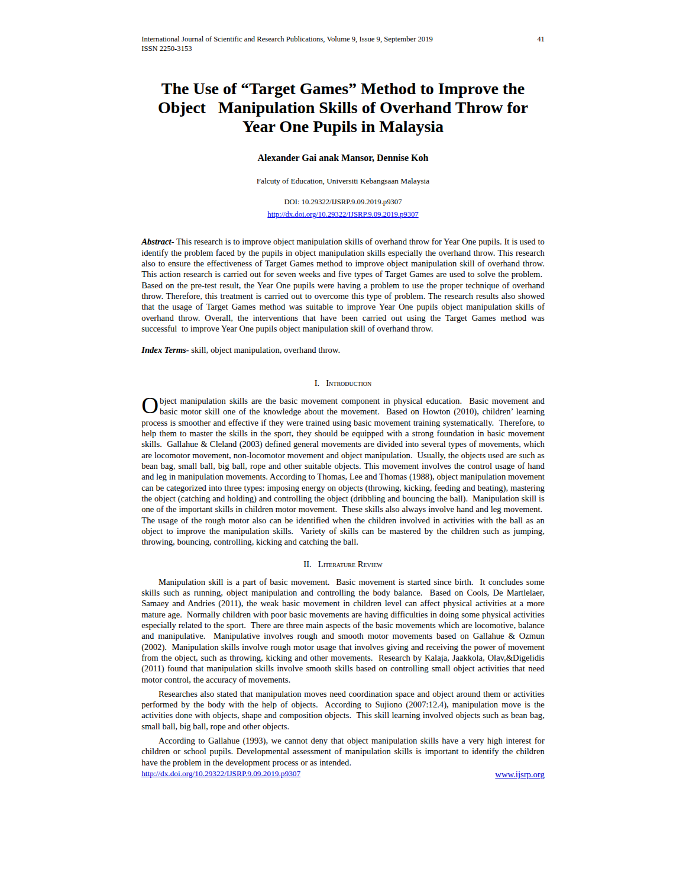International Journal of Scientific and Research Publications, Volume 9, Issue 9, September 2019
ISSN 2250-3153
41
The Use of “Target Games” Method to Improve the Object Manipulation Skills of Overhand Throw for Year One Pupils in Malaysia
Alexander Gai anak Mansor, Dennise Koh
Falcuty of Education, Universiti Kebangsaan Malaysia
DOI: 10.29322/IJSRP.9.09.2019.p9307
http://dx.doi.org/10.29322/IJSRP.9.09.2019.p9307
Abstract- This research is to improve object manipulation skills of overhand throw for Year One pupils. It is used to identify the problem faced by the pupils in object manipulation skills especially the overhand throw. This research also to ensure the effectiveness of Target Games method to improve object manipulation skill of overhand throw. This action research is carried out for seven weeks and five types of Target Games are used to solve the problem. Based on the pre-test result, the Year One pupils were having a problem to use the proper technique of overhand throw. Therefore, this treatment is carried out to overcome this type of problem. The research results also showed that the usage of Target Games method was suitable to improve Year One pupils object manipulation skills of overhand throw. Overall, the interventions that have been carried out using the Target Games method was successful to improve Year One pupils object manipulation skill of overhand throw.
Index Terms- skill, object manipulation, overhand throw.
I. Introduction
Object manipulation skills are the basic movement component in physical education. Basic movement and basic motor skill one of the knowledge about the movement. Based on Howton (2010), children’ learning process is smoother and effective if they were trained using basic movement training systematically. Therefore, to help them to master the skills in the sport, they should be equipped with a strong foundation in basic movement skills. Gallahue & Cleland (2003) defined general movements are divided into several types of movements, which are locomotor movement, non-locomotor movement and object manipulation. Usually, the objects used are such as bean bag, small ball, big ball, rope and other suitable objects. This movement involves the control usage of hand and leg in manipulation movements. According to Thomas, Lee and Thomas (1988), object manipulation movement can be categorized into three types: imposing energy on objects (throwing, kicking, feeding and beating), mastering the object (catching and holding) and controlling the object (dribbling and bouncing the ball). Manipulation skill is one of the important skills in children motor movement. These skills also always involve hand and leg movement. The usage of the rough motor also can be identified when the children involved in activities with the ball as an object to improve the manipulation skills. Variety of skills can be mastered by the children such as jumping, throwing, bouncing, controlling, kicking and catching the ball.
II. Literature Review
Manipulation skill is a part of basic movement. Basic movement is started since birth. It concludes some skills such as running, object manipulation and controlling the body balance. Based on Cools, De Martlelaer, Samaey and Andries (2011), the weak basic movement in children level can affect physical activities at a more mature age. Normally children with poor basic movements are having difficulties in doing some physical activities especially related to the sport. There are three main aspects of the basic movements which are locomotive, balance and manipulative. Manipulative involves rough and smooth motor movements based on Gallahue & Ozmun (2002). Manipulation skills involve rough motor usage that involves giving and receiving the power of movement from the object, such as throwing, kicking and other movements. Research by Kalaja, Jaakkola, Olav,&Digelidis (2011) found that manipulation skills involve smooth skills based on controlling small object activities that need motor control, the accuracy of movements.
Researches also stated that manipulation moves need coordination space and object around them or activities performed by the body with the help of objects. According to Sujiono (2007:12.4), manipulation move is the activities done with objects, shape and composition objects. This skill learning involved objects such as bean bag, small ball, big ball, rope and other objects.
According to Gallahue (1993), we cannot deny that object manipulation skills have a very high interest for children or school pupils. Developmental assessment of manipulation skills is important to identify the children have the problem in the development process or as intended.
http://dx.doi.org/10.29322/IJSRP.9.09.2019.p9307
www.ijsrp.org